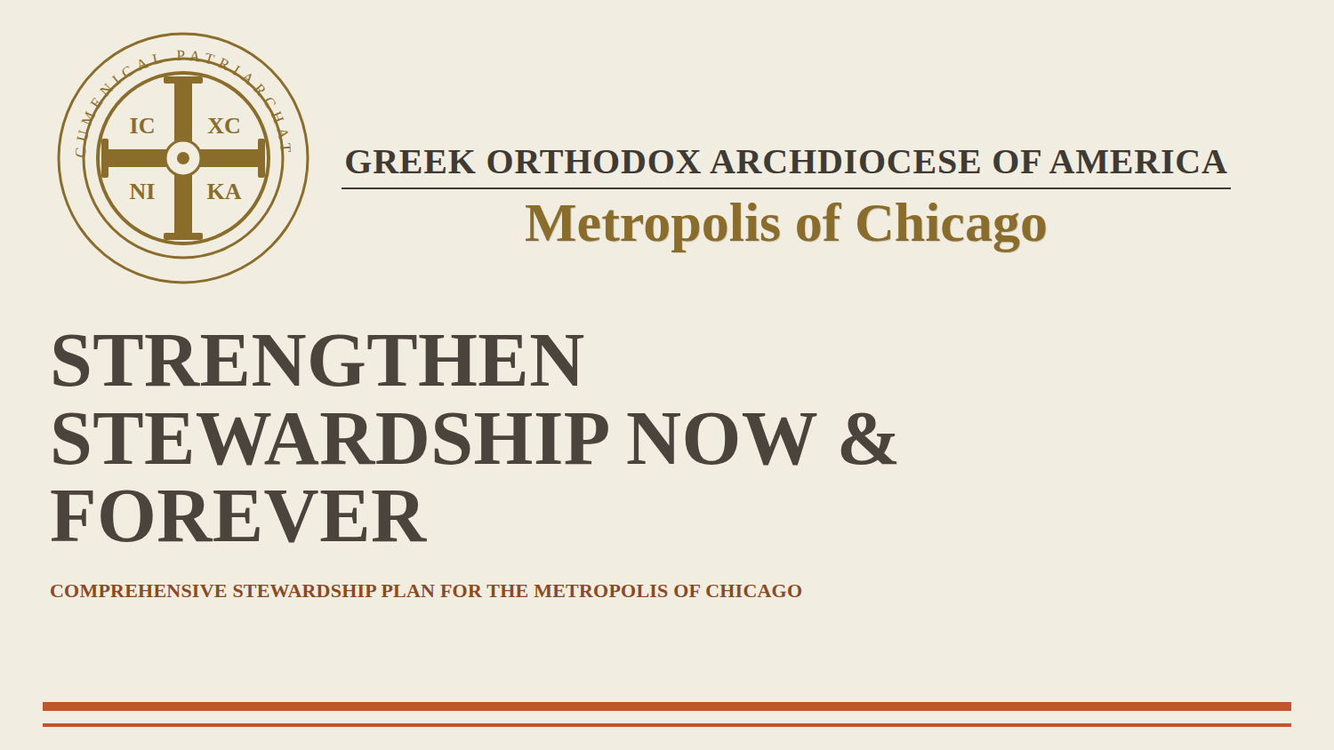ECUMENICAL PATRIARCHATE IC XC NI KA
GREEK ORTHODOX ARCHDIOCESE OF AMERICA
Metropolis of Chicago
Strengthen Stewardship Now & Forever
Comprehensive Stewardship Plan for the Metropolis of Chicago